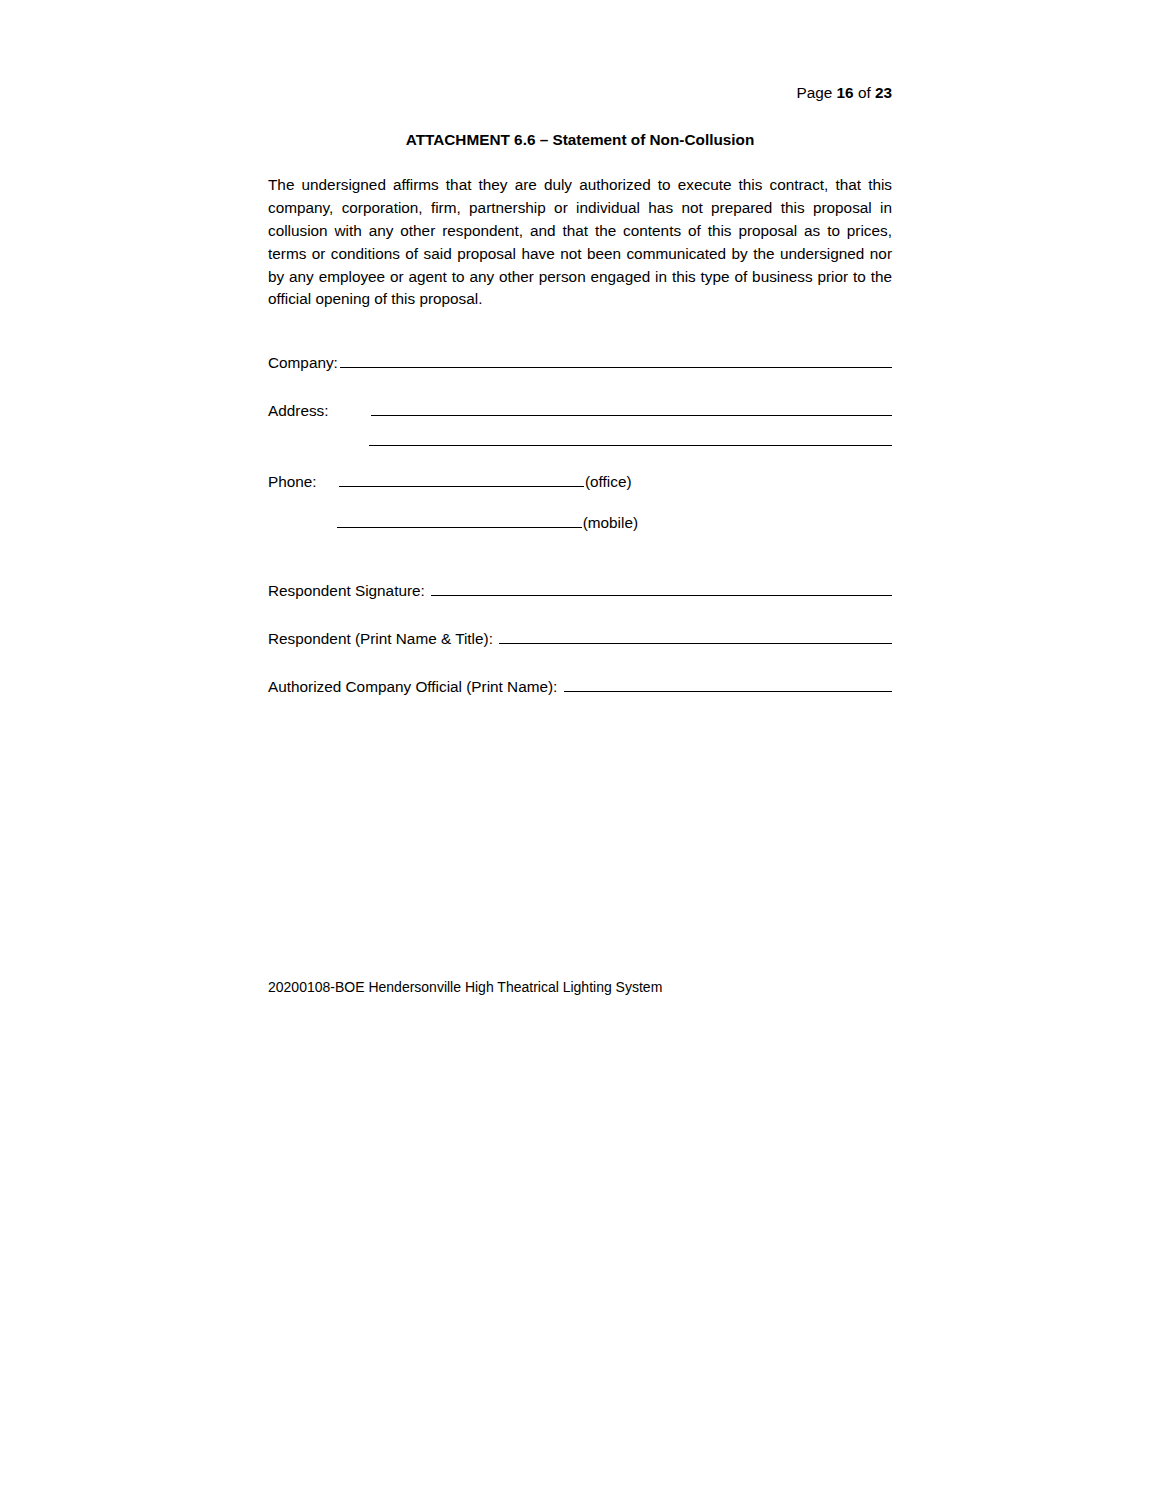Page 16 of 23
ATTACHMENT 6.6 – Statement of Non-Collusion
The undersigned affirms that they are duly authorized to execute this contract, that this company, corporation, firm, partnership or individual has not prepared this proposal in collusion with any other respondent, and that the contents of this proposal as to prices, terms or conditions of said proposal have not been communicated by the undersigned nor by any employee or agent to any other person engaged in this type of business prior to the official opening of this proposal.
Company:
Address:
Phone: (office)
(mobile)
Respondent Signature:
Respondent (Print Name & Title):
Authorized Company Official (Print Name):
20200108-BOE Hendersonville High Theatrical Lighting System